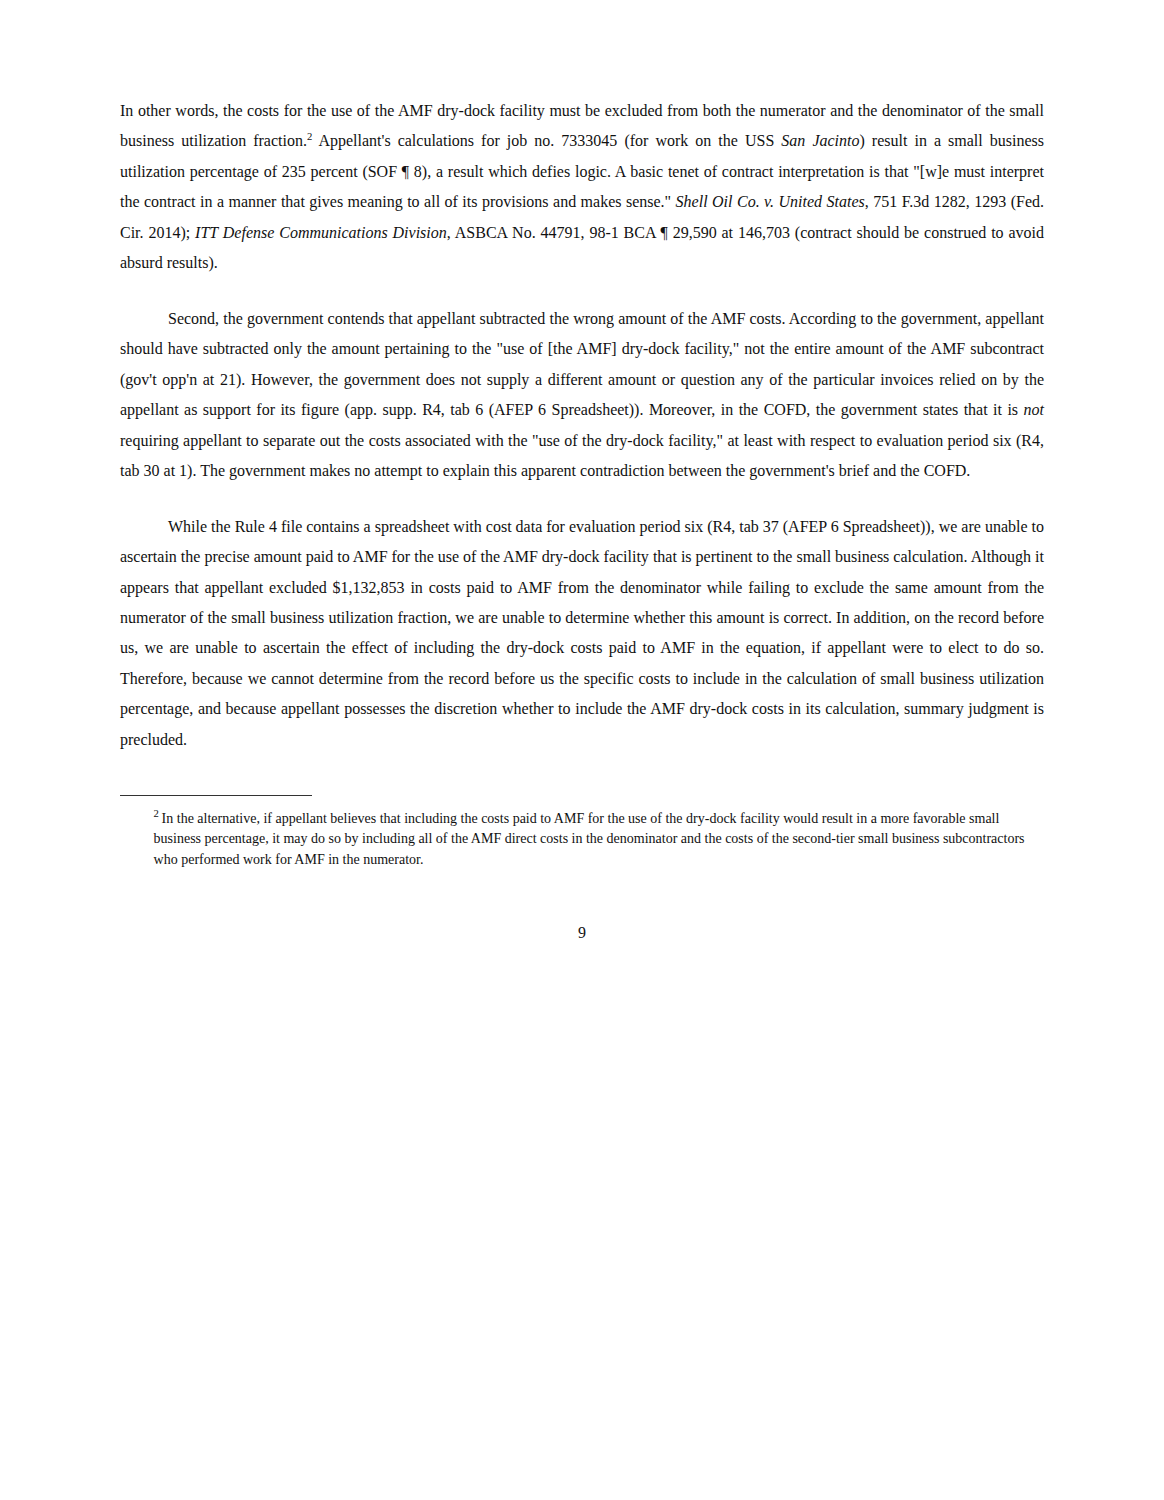In other words, the costs for the use of the AMF dry-dock facility must be excluded from both the numerator and the denominator of the small business utilization fraction.2 Appellant's calculations for job no. 7333045 (for work on the USS San Jacinto) result in a small business utilization percentage of 235 percent (SOF ¶ 8), a result which defies logic. A basic tenet of contract interpretation is that "[w]e must interpret the contract in a manner that gives meaning to all of its provisions and makes sense." Shell Oil Co. v. United States, 751 F.3d 1282, 1293 (Fed. Cir. 2014); ITT Defense Communications Division, ASBCA No. 44791, 98-1 BCA ¶ 29,590 at 146,703 (contract should be construed to avoid absurd results).
Second, the government contends that appellant subtracted the wrong amount of the AMF costs. According to the government, appellant should have subtracted only the amount pertaining to the "use of [the AMF] dry-dock facility," not the entire amount of the AMF subcontract (gov't opp'n at 21). However, the government does not supply a different amount or question any of the particular invoices relied on by the appellant as support for its figure (app. supp. R4, tab 6 (AFEP 6 Spreadsheet)). Moreover, in the COFD, the government states that it is not requiring appellant to separate out the costs associated with the "use of the dry-dock facility," at least with respect to evaluation period six (R4, tab 30 at 1). The government makes no attempt to explain this apparent contradiction between the government's brief and the COFD.
While the Rule 4 file contains a spreadsheet with cost data for evaluation period six (R4, tab 37 (AFEP 6 Spreadsheet)), we are unable to ascertain the precise amount paid to AMF for the use of the AMF dry-dock facility that is pertinent to the small business calculation. Although it appears that appellant excluded $1,132,853 in costs paid to AMF from the denominator while failing to exclude the same amount from the numerator of the small business utilization fraction, we are unable to determine whether this amount is correct. In addition, on the record before us, we are unable to ascertain the effect of including the dry-dock costs paid to AMF in the equation, if appellant were to elect to do so. Therefore, because we cannot determine from the record before us the specific costs to include in the calculation of small business utilization percentage, and because appellant possesses the discretion whether to include the AMF dry-dock costs in its calculation, summary judgment is precluded.
2 In the alternative, if appellant believes that including the costs paid to AMF for the use of the dry-dock facility would result in a more favorable small business percentage, it may do so by including all of the AMF direct costs in the denominator and the costs of the second-tier small business subcontractors who performed work for AMF in the numerator.
9